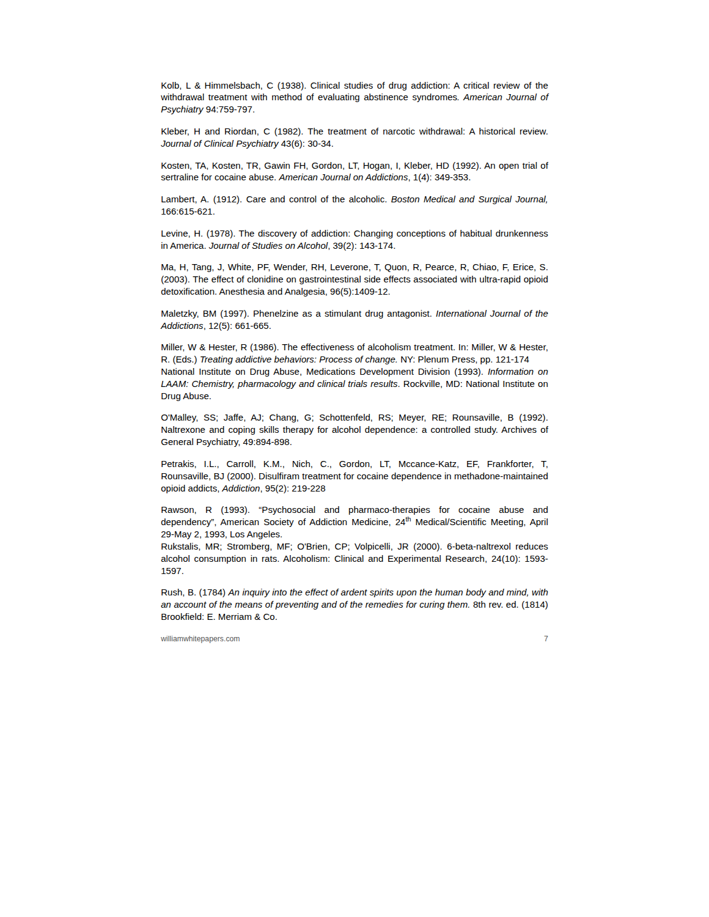Kolb, L & Himmelsbach, C (1938). Clinical studies of drug addiction: A critical review of the withdrawal treatment with method of evaluating abstinence syndromes. American Journal of Psychiatry 94:759-797.
Kleber, H and Riordan, C (1982). The treatment of narcotic withdrawal: A historical review. Journal of Clinical Psychiatry 43(6): 30-34.
Kosten, TA, Kosten, TR, Gawin FH, Gordon, LT, Hogan, I, Kleber, HD (1992). An open trial of sertraline for cocaine abuse. American Journal on Addictions, 1(4): 349-353.
Lambert, A. (1912). Care and control of the alcoholic. Boston Medical and Surgical Journal, 166:615-621.
Levine, H. (1978). The discovery of addiction: Changing conceptions of habitual drunkenness in America. Journal of Studies on Alcohol, 39(2): 143-174.
Ma, H, Tang, J, White, PF, Wender, RH, Leverone, T, Quon, R, Pearce, R, Chiao, F, Erice, S. (2003). The effect of clonidine on gastrointestinal side effects associated with ultra-rapid opioid detoxification. Anesthesia and Analgesia, 96(5):1409-12.
Maletzky, BM (1997). Phenelzine as a stimulant drug antagonist. International Journal of the Addictions, 12(5): 661-665.
Miller, W & Hester, R (1986). The effectiveness of alcoholism treatment. In: Miller, W & Hester, R. (Eds.) Treating addictive behaviors: Process of change. NY: Plenum Press, pp. 121-174
National Institute on Drug Abuse, Medications Development Division (1993). Information on LAAM: Chemistry, pharmacology and clinical trials results. Rockville, MD: National Institute on Drug Abuse.
O'Malley, SS; Jaffe, AJ; Chang, G; Schottenfeld, RS; Meyer, RE; Rounsaville, B (1992). Naltrexone and coping skills therapy for alcohol dependence: a controlled study. Archives of General Psychiatry, 49:894-898.
Petrakis, I.L., Carroll, K.M., Nich, C., Gordon, LT, Mccance-Katz, EF, Frankforter, T, Rounsaville, BJ (2000). Disulfiram treatment for cocaine dependence in methadone-maintained opioid addicts, Addiction, 95(2): 219-228
Rawson, R (1993). “Psychosocial and pharmaco-therapies for cocaine abuse and dependency”, American Society of Addiction Medicine, 24th Medical/Scientific Meeting, April 29-May 2, 1993, Los Angeles.
Rukstalis, MR; Stromberg, MF; O'Brien, CP; Volpicelli, JR (2000). 6-beta-naltrexol reduces alcohol consumption in rats. Alcoholism: Clinical and Experimental Research, 24(10): 1593-1597.
Rush, B. (1784) An inquiry into the effect of ardent spirits upon the human body and mind, with an account of the means of preventing and of the remedies for curing them. 8th rev. ed. (1814) Brookfield: E. Merriam & Co.
williamwhitepapers.com 7